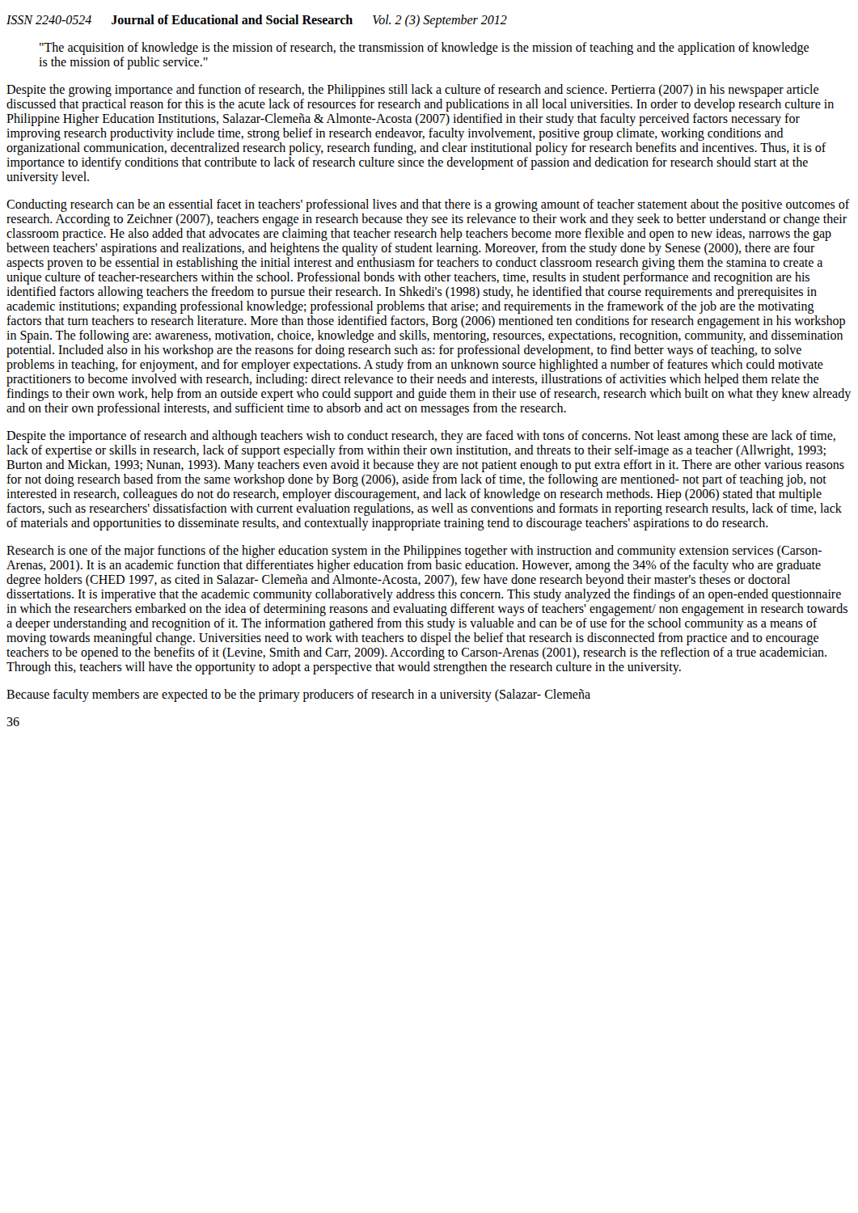ISSN 2240-0524 Journal of Educational and Social Research Vol. 2 (3) September 2012
"The acquisition of knowledge is the mission of research, the transmission of knowledge is the mission of teaching and the application of knowledge is the mission of public service."
Despite the growing importance and function of research, the Philippines still lack a culture of research and science. Pertierra (2007) in his newspaper article discussed that practical reason for this is the acute lack of resources for research and publications in all local universities. In order to develop research culture in Philippine Higher Education Institutions, Salazar-Clemeña & Almonte-Acosta (2007) identified in their study that faculty perceived factors necessary for improving research productivity include time, strong belief in research endeavor, faculty involvement, positive group climate, working conditions and organizational communication, decentralized research policy, research funding, and clear institutional policy for research benefits and incentives. Thus, it is of importance to identify conditions that contribute to lack of research culture since the development of passion and dedication for research should start at the university level.
Conducting research can be an essential facet in teachers' professional lives and that there is a growing amount of teacher statement about the positive outcomes of research. According to Zeichner (2007), teachers engage in research because they see its relevance to their work and they seek to better understand or change their classroom practice. He also added that advocates are claiming that teacher research help teachers become more flexible and open to new ideas, narrows the gap between teachers' aspirations and realizations, and heightens the quality of student learning. Moreover, from the study done by Senese (2000), there are four aspects proven to be essential in establishing the initial interest and enthusiasm for teachers to conduct classroom research giving them the stamina to create a unique culture of teacher-researchers within the school. Professional bonds with other teachers, time, results in student performance and recognition are his identified factors allowing teachers the freedom to pursue their research. In Shkedi's (1998) study, he identified that course requirements and prerequisites in academic institutions; expanding professional knowledge; professional problems that arise; and requirements in the framework of the job are the motivating factors that turn teachers to research literature. More than those identified factors, Borg (2006) mentioned ten conditions for research engagement in his workshop in Spain. The following are: awareness, motivation, choice, knowledge and skills, mentoring, resources, expectations, recognition, community, and dissemination potential. Included also in his workshop are the reasons for doing research such as: for professional development, to find better ways of teaching, to solve problems in teaching, for enjoyment, and for employer expectations. A study from an unknown source highlighted a number of features which could motivate practitioners to become involved with research, including: direct relevance to their needs and interests, illustrations of activities which helped them relate the findings to their own work, help from an outside expert who could support and guide them in their use of research, research which built on what they knew already and on their own professional interests, and sufficient time to absorb and act on messages from the research.
Despite the importance of research and although teachers wish to conduct research, they are faced with tons of concerns. Not least among these are lack of time, lack of expertise or skills in research, lack of support especially from within their own institution, and threats to their self-image as a teacher (Allwright, 1993; Burton and Mickan, 1993; Nunan, 1993). Many teachers even avoid it because they are not patient enough to put extra effort in it. There are other various reasons for not doing research based from the same workshop done by Borg (2006), aside from lack of time, the following are mentioned- not part of teaching job, not interested in research, colleagues do not do research, employer discouragement, and lack of knowledge on research methods. Hiep (2006) stated that multiple factors, such as researchers' dissatisfaction with current evaluation regulations, as well as conventions and formats in reporting research results, lack of time, lack of materials and opportunities to disseminate results, and contextually inappropriate training tend to discourage teachers' aspirations to do research.
Research is one of the major functions of the higher education system in the Philippines together with instruction and community extension services (Carson-Arenas, 2001). It is an academic function that differentiates higher education from basic education. However, among the 34% of the faculty who are graduate degree holders (CHED 1997, as cited in Salazar- Clemeña and Almonte-Acosta, 2007), few have done research beyond their master's theses or doctoral dissertations. It is imperative that the academic community collaboratively address this concern. This study analyzed the findings of an open-ended questionnaire in which the researchers embarked on the idea of determining reasons and evaluating different ways of teachers' engagement/ non engagement in research towards a deeper understanding and recognition of it. The information gathered from this study is valuable and can be of use for the school community as a means of moving towards meaningful change. Universities need to work with teachers to dispel the belief that research is disconnected from practice and to encourage teachers to be opened to the benefits of it (Levine, Smith and Carr, 2009). According to Carson-Arenas (2001), research is the reflection of a true academician. Through this, teachers will have the opportunity to adopt a perspective that would strengthen the research culture in the university.
Because faculty members are expected to be the primary producers of research in a university (Salazar- Clemeña
36